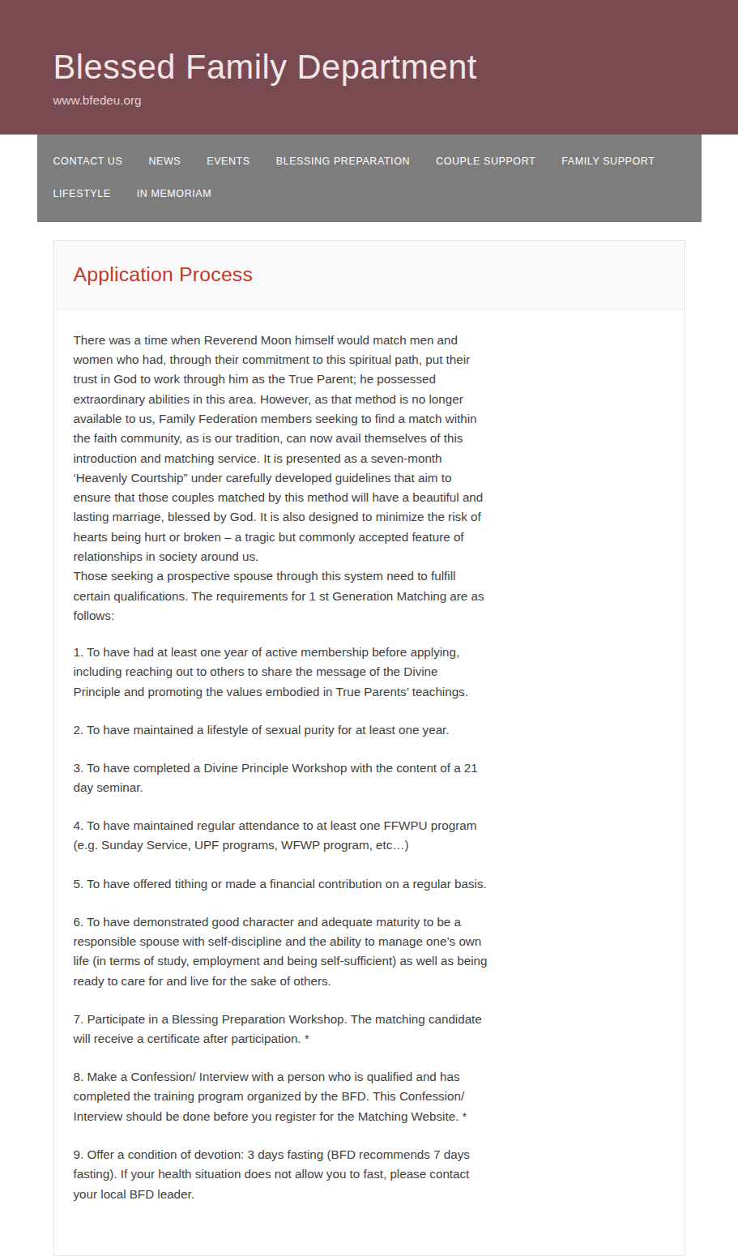Blessed Family Department
www.bfedeu.org
Contact Us
News
Events
Blessing Preparation
Couple Support
Family Support
Lifestyle
In Memoriam
Application Process
There was a time when Reverend Moon himself would match men and women who had, through their commitment to this spiritual path, put their trust in God to work through him as the True Parent; he possessed extraordinary abilities in this area. However, as that method is no longer available to us, Family Federation members seeking to find a match within the faith community, as is our tradition, can now avail themselves of this introduction and matching service. It is presented as a seven-month ‘Heavenly Courtship” under carefully developed guidelines that aim to ensure that those couples matched by this method will have a beautiful and lasting marriage, blessed by God. It is also designed to minimize the risk of hearts being hurt or broken – a tragic but commonly accepted feature of relationships in society around us.
Those seeking a prospective spouse through this system need to fulfill certain qualifications. The requirements for 1 st Generation Matching are as follows:
1. To have had at least one year of active membership before applying, including reaching out to others to share the message of the Divine Principle and promoting the values embodied in True Parents’ teachings.
2. To have maintained a lifestyle of sexual purity for at least one year.
3. To have completed a Divine Principle Workshop with the content of a 21 day seminar.
4. To have maintained regular attendance to at least one FFWPU program (e.g. Sunday Service, UPF programs, WFWP program, etc…)
5. To have offered tithing or made a financial contribution on a regular basis.
6. To have demonstrated good character and adequate maturity to be a responsible spouse with self-discipline and the ability to manage one’s own life (in terms of study, employment and being self-sufficient) as well as being ready to care for and live for the sake of others.
7. Participate in a Blessing Preparation Workshop. The matching candidate will receive a certificate after participation. *
8. Make a Confession/ Interview with a person who is qualified and has completed the training program organized by the BFD. This Confession/ Interview should be done before you register for the Matching Website. *
9. Offer a condition of devotion: 3 days fasting (BFD recommends 7 days fasting). If your health situation does not allow you to fast, please contact your local BFD leader.